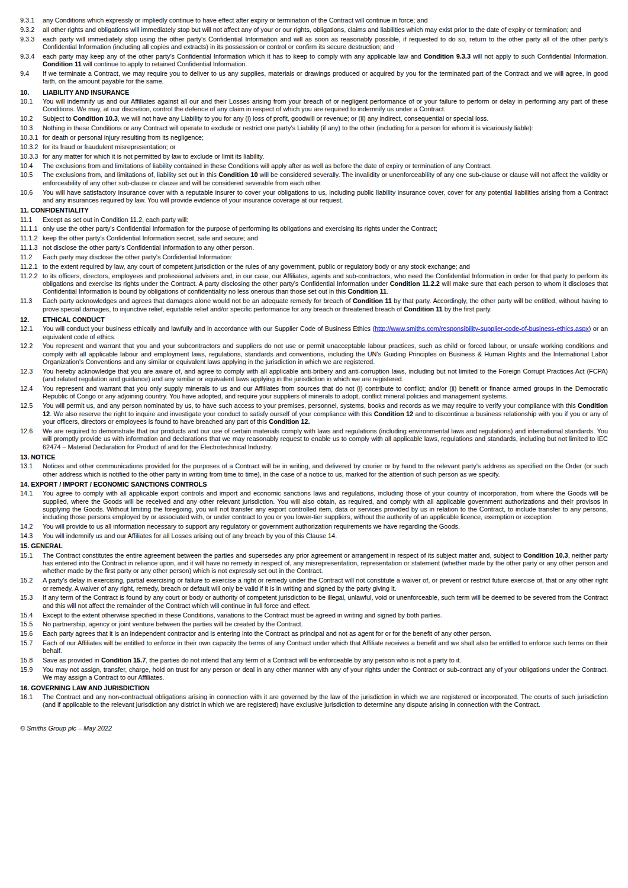9.3.1
any Conditions which expressly or impliedly continue to have effect after expiry or termination of the Contract will continue in force; and
9.3.2
all other rights and obligations will immediately stop but will not affect any of your or our rights, obligations, claims and liabilities which may exist prior to the date of expiry or termination; and
9.3.3
each party will immediately stop using the other party's Confidential Information and will as soon as reasonably possible, if requested to do so, return to the other party all of the other party's Confidential Information (including all copies and extracts) in its possession or control or confirm its secure destruction; and
9.3.4
each party may keep any of the other party's Confidential Information which it has to keep to comply with any applicable law and Condition 9.3.3 will not apply to such Confidential Information. Condition 11 will continue to apply to retained Confidential Information.
9.4
If we terminate a Contract, we may require you to deliver to us any supplies, materials or drawings produced or acquired by you for the terminated part of the Contract and we will agree, in good faith, on the amount payable for the same.
10.
LIABILITY AND INSURANCE
10.1
You will indemnify us and our Affiliates against all our and their Losses arising from your breach of or negligent performance of or your failure to perform or delay in performing any part of these Conditions. We may, at our discretion, control the defence of any claim in respect of which you are required to indemnify us under a Contract.
10.2
Subject to Condition 10.3, we will not have any Liability to you for any (i) loss of profit, goodwill or revenue; or (ii) any indirect, consequential or special loss.
10.3
Nothing in these Conditions or any Contract will operate to exclude or restrict one party's Liability (if any) to the other (including for a person for whom it is vicariously liable):
10.3.1
for death or personal injury resulting from its negligence;
10.3.2
for its fraud or fraudulent misrepresentation; or
10.3.3
for any matter for which it is not permitted by law to exclude or limit its liability.
10.4
The exclusions from and limitations of liability contained in these Conditions will apply after as well as before the date of expiry or termination of any Contract.
10.5
The exclusions from, and limitations of, liability set out in this Condition 10 will be considered severally. The invalidity or unenforceability of any one sub-clause or clause will not affect the validity or enforceability of any other sub-clause or clause and will be considered severable from each other.
10.6
You will have satisfactory insurance cover with a reputable insurer to cover your obligations to us, including public liability insurance cover, cover for any potential liabilities arising from a Contract and any insurances required by law. You will provide evidence of your insurance coverage at our request.
11. CONFIDENTIALITY
11.1
Except as set out in Condition 11.2, each party will:
11.1.1
only use the other party's Confidential Information for the purpose of performing its obligations and exercising its rights under the Contract;
11.1.2
keep the other party's Confidential Information secret, safe and secure; and
11.1.3
not disclose the other party's Confidential Information to any other person.
11.2
Each party may disclose the other party's Confidential Information:
11.2.1
to the extent required by law, any court of competent jurisdiction or the rules of any government, public or regulatory body or any stock exchange; and
11.2.2
to its officers, directors, employees and professional advisers and, in our case, our Affiliates, agents and sub-contractors, who need the Confidential Information in order for that party to perform its obligations and exercise its rights under the Contract. A party disclosing the other party's Confidential Information under Condition 11.2.2 will make sure that each person to whom it discloses that Confidential Information is bound by obligations of confidentiality no less onerous than those set out in this Condition 11.
11.3
Each party acknowledges and agrees that damages alone would not be an adequate remedy for breach of Condition 11 by that party. Accordingly, the other party will be entitled, without having to prove special damages, to injunctive relief, equitable relief and/or specific performance for any breach or threatened breach of Condition 11 by the first party.
12.
ETHICAL CONDUCT
12.1
You will conduct your business ethically and lawfully and in accordance with our Supplier Code of Business Ethics (http://www.smiths.com/responsibility-supplier-code-of-business-ethics.aspx) or an equivalent code of ethics.
12.2
You represent and warrant that you and your subcontractors and suppliers do not use or permit unacceptable labour practices, such as child or forced labour, or unsafe working conditions and comply with all applicable labour and employment laws, regulations, standards and conventions, including the UN's Guiding Principles on Business & Human Rights and the International Labor Organization's Conventions and any similar or equivalent laws applying in the jurisdiction in which we are registered.
12.3
You hereby acknowledge that you are aware of, and agree to comply with all applicable anti-bribery and anti-corruption laws, including but not limited to the Foreign Corrupt Practices Act (FCPA) (and related regulation and guidance) and any similar or equivalent laws applying in the jurisdiction in which we are registered.
12.4
You represent and warrant that you only supply minerals to us and our Affiliates from sources that do not (i) contribute to conflict; and/or (ii) benefit or finance armed groups in the Democratic Republic of Congo or any adjoining country. You have adopted, and require your suppliers of minerals to adopt, conflict mineral policies and management systems.
12.5
You will permit us, and any person nominated by us, to have such access to your premises, personnel, systems, books and records as we may require to verify your compliance with this Condition 12. We also reserve the right to inquire and investigate your conduct to satisfy ourself of your compliance with this Condition 12 and to discontinue a business relationship with you if you or any of your officers, directors or employees is found to have breached any part of this Condition 12.
12.6
We are required to demonstrate that our products and our use of certain materials comply with laws and regulations (including environmental laws and regulations) and international standards. You will promptly provide us with information and declarations that we may reasonably request to enable us to comply with all applicable laws, regulations and standards, including but not limited to IEC 62474 – Material Declaration for Product of and for the Electrotechnical Industry.
13. NOTICE
13.1
Notices and other communications provided for the purposes of a Contract will be in writing, and delivered by courier or by hand to the relevant party's address as specified on the Order (or such other address which is notified to the other party in writing from time to time), in the case of a notice to us, marked for the attention of such person as we specify.
14. EXPORT / IMPORT / ECONOMIC SANCTIONS CONTROLS
14.1
You agree to comply with all applicable export controls and import and economic sanctions laws and regulations, including those of your country of incorporation, from where the Goods will be supplied, where the Goods will be received and any other relevant jurisdiction. You will also obtain, as required, and comply with all applicable government authorizations and their provisos in supplying the Goods. Without limiting the foregoing, you will not transfer any export controlled item, data or services provided by us in relation to the Contract, to include transfer to any persons, including those persons employed by or associated with, or under contract to you or you lower-tier suppliers, without the authority of an applicable licence, exemption or exception.
14.2
You will provide to us all information necessary to support any regulatory or government authorization requirements we have regarding the Goods.
14.3
You will indemnify us and our Affiliates for all Losses arising out of any breach by you of this Clause 14.
15. GENERAL
15.1
The Contract constitutes the entire agreement between the parties and supersedes any prior agreement or arrangement in respect of its subject matter and, subject to Condition 10.3, neither party has entered into the Contract in reliance upon, and it will have no remedy in respect of, any misrepresentation, representation or statement (whether made by the other party or any other person and whether made by the first party or any other person) which is not expressly set out in the Contract.
15.2
A party's delay in exercising, partial exercising or failure to exercise a right or remedy under the Contract will not constitute a waiver of, or prevent or restrict future exercise of, that or any other right or remedy. A waiver of any right, remedy, breach or default will only be valid if it is in writing and signed by the party giving it.
15.3
If any term of the Contract is found by any court or body or authority of competent jurisdiction to be illegal, unlawful, void or unenforceable, such term will be deemed to be severed from the Contract and this will not affect the remainder of the Contract which will continue in full force and effect.
15.4
Except to the extent otherwise specified in these Conditions, variations to the Contract must be agreed in writing and signed by both parties.
15.5
No partnership, agency or joint venture between the parties will be created by the Contract.
15.6
Each party agrees that it is an independent contractor and is entering into the Contract as principal and not as agent for or for the benefit of any other person.
15.7
Each of our Affiliates will be entitled to enforce in their own capacity the terms of any Contract under which that Affiliate receives a benefit and we shall also be entitled to enforce such terms on their behalf.
15.8
Save as provided in Condition 15.7, the parties do not intend that any term of a Contract will be enforceable by any person who is not a party to it.
15.9
You may not assign, transfer, charge, hold on trust for any person or deal in any other manner with any of your rights under the Contract or sub-contract any of your obligations under the Contract. We may assign a Contract to our Affiliates.
16. GOVERNING LAW AND JURISDICTION
16.1
The Contract and any non-contractual obligations arising in connection with it are governed by the law of the jurisdiction in which we are registered or incorporated. The courts of such jurisdiction (and if applicable to the relevant jurisdiction any district in which we are registered) have exclusive jurisdiction to determine any dispute arising in connection with the Contract.
© Smiths Group plc – May 2022